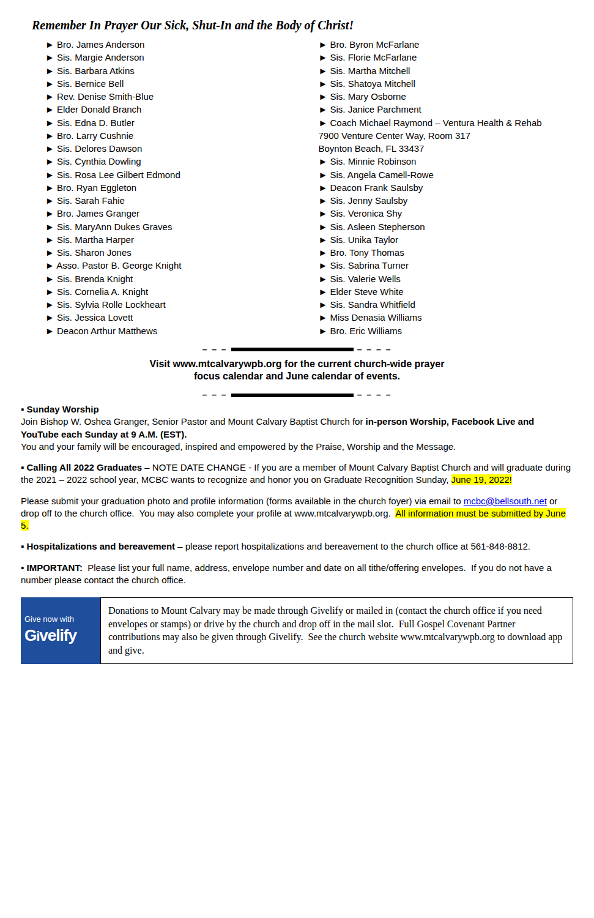Remember In Prayer Our Sick, Shut-In and the Body of Christ!
► Bro. James Anderson
► Sis. Margie Anderson
► Sis. Barbara Atkins
► Sis. Bernice Bell
► Rev. Denise Smith-Blue
► Elder Donald Branch
► Sis. Edna D. Butler
► Bro. Larry Cushnie
► Sis. Delores Dawson
► Sis. Cynthia Dowling
► Sis. Rosa Lee Gilbert Edmond
► Bro. Ryan Eggleton
► Sis. Sarah Fahie
► Bro. James Granger
► Sis. MaryAnn Dukes Graves
► Sis. Martha Harper
► Sis. Sharon Jones
► Asso. Pastor B. George Knight
► Sis. Brenda Knight
► Sis. Cornelia A. Knight
► Sis. Sylvia Rolle Lockheart
► Sis. Jessica Lovett
► Deacon Arthur Matthews
► Bro. Byron McFarlane
► Sis. Florie McFarlane
► Sis. Martha Mitchell
► Sis. Shatoya Mitchell
► Sis. Mary Osborne
► Sis. Janice Parchment
► Coach Michael Raymond – Ventura Health & Rehab
7900 Venture Center Way, Room 317
Boynton Beach, FL 33437
► Sis. Minnie Robinson
► Sis. Angela Camell-Rowe
► Deacon Frank Saulsby
► Sis. Jenny Saulsby
► Sis. Veronica Shy
► Sis. Asleen Stepherson
► Sis. Unika Taylor
► Bro. Tony Thomas
► Sis. Sabrina Turner
► Sis. Valerie Wells
► Elder Steve White
► Sis. Sandra Whitfield
► Miss Denasia Williams
► Bro. Eric Williams
– – – – – – –
Visit www.mtcalvarywpb.org for the current church-wide prayer
focus calendar and June calendar of events.
– – – – – – –
▪ Sunday Worship
Join Bishop W. Oshea Granger, Senior Pastor and Mount Calvary Baptist Church for in-person Worship, Facebook Live and YouTube each Sunday at 9 A.M. (EST).
You and your family will be encouraged, inspired and empowered by the Praise, Worship and the Message.
▪ Calling All 2022 Graduates – NOTE DATE CHANGE - If you are a member of Mount Calvary Baptist Church and will graduate during the 2021 – 2022 school year, MCBC wants to recognize and honor you on Graduate Recognition Sunday, June 19, 2022!
Please submit your graduation photo and profile information (forms available in the church foyer) via email to mcbc@bellsouth.net or drop off to the church office. You may also complete your profile at www.mtcalvarywpb.org. All information must be submitted by June 5.
▪ Hospitalizations and bereavement – please report hospitalizations and bereavement to the church office at 561-848-8812.
▪ IMPORTANT: Please list your full name, address, envelope number and date on all tithe/offering envelopes. If you do not have a number please contact the church office.
Give now with
Givelify
Donations to Mount Calvary may be made through Givelify or mailed in (contact the church office if you need envelopes or stamps) or drive by the church and drop off in the mail slot. Full Gospel Covenant Partner contributions may also be given through Givelify. See the church website www.mtcalvarywpb.org to download app and give.